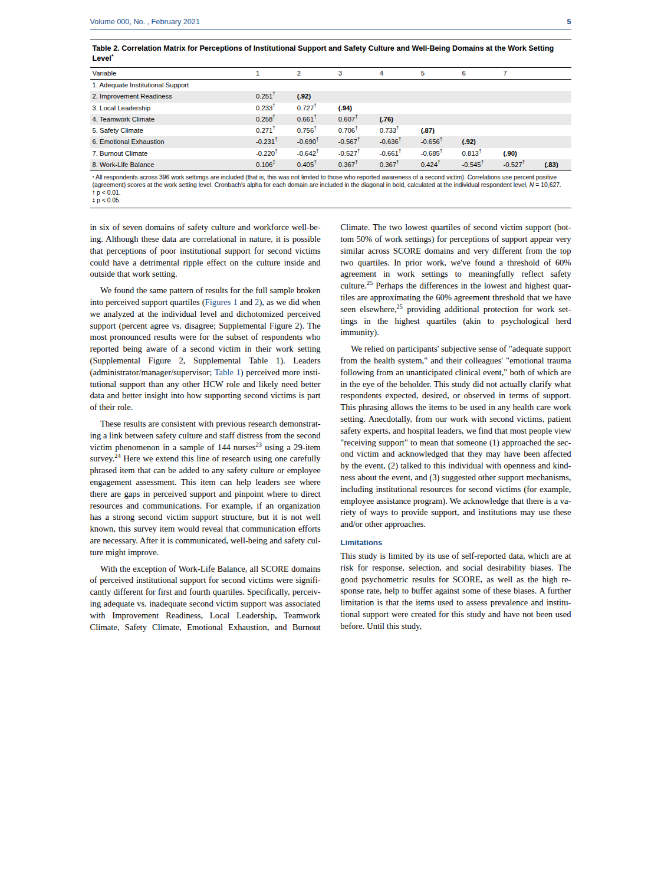Volume 000, No. , February 2021 5
Table 2. Correlation Matrix for Perceptions of Institutional Support and Safety Culture and Well-Being Domains at the Work Setting Level *
| Variable | 1 | 2 | 3 | 4 | 5 | 6 | 7 | |
| --- | --- | --- | --- | --- | --- | --- | --- | --- |
| 1. Adequate Institutional Support | | | | | | | | |
| 2. Improvement Readiness | 0.251 † | (.92) | | | | | | |
| 3. Local Leadership | 0.233 † | 0.727 † | (.94) | | | | | |
| 4. Teamwork Climate | 0.258 † | 0.661 † | 0.607 † | (.76) | | | | |
| 5. Safety Climate | 0.271 † | 0.756 † | 0.706 † | 0.733 † | (.87) | | | |
| 6. Emotional Exhaustion | -0.231 † | -0.690 † | -0.567 † | -0.636 † | -0.656 † | (.92) | | |
| 7. Burnout Climate | -0.220 † | -0.642 † | -0.527 † | -0.661 † | -0.685 † | 0.813 † | (.90) | |
| 8. Work-Life Balance | 0.106 ‡ | 0.405 † | 0.367 † | 0.367 † | 0.424 † | -0.545 † | -0.527 † | (.83) |
| * All respondents across 396 work settimgs are included (that is, this was not limited to those who reported awareness of a second victim). Correlations use percent positive (agreement) scores at the work setting level. Cronbach's alpha for each domain are included in the diagonal in bold, calculated at the individual respondent level, N = 10,627. † p < 0.01. ‡ p < 0.05. |
in six of seven domains of safety culture and workforce well-being. Although these data are correlational in nature, it is possible that perceptions of poor institutional support for second victims could have a detrimental ripple effect on the culture inside and outside that work setting.
We found the same pattern of results for the full sample broken into perceived support quartiles (Figures 1 and 2), as we did when we analyzed at the individual level and dichotomized perceived support (percent agree vs. disagree; Supplemental Figure 2). The most pronounced results were for the subset of respondents who reported being aware of a second victim in their work setting (Supplemental Figure 2, Supplemental Table 1). Leaders (administrator/manager/supervisor; Table 1) perceived more institutional support than any other HCW role and likely need better data and better insight into how supporting second victims is part of their role.
These results are consistent with previous research demonstrating a link between safety culture and staff distress from the second victim phenomenon in a sample of 144 nurses23 using a 29-item survey.24 Here we extend this line of research using one carefully phrased item that can be added to any safety culture or employee engagement assessment. This item can help leaders see where there are gaps in perceived support and pinpoint where to direct resources and communications. For example, if an organization has a strong second victim support structure, but it is not well known, this survey item would reveal that communication efforts are necessary. After it is communicated, well-being and safety culture might improve.
With the exception of Work-Life Balance, all SCORE domains of perceived institutional support for second victims were significantly different for first and fourth quartiles. Specifically, perceiving adequate vs. inadequate second victim support was associated with Improvement Readiness, Local Leadership, Teamwork Climate, Safety Climate, Emotional Exhaustion, and Burnout Climate. The two lowest quartiles of second victim support (bottom 50% of work settings) for perceptions of support appear very similar across SCORE domains and very different from the top two quartiles. In prior work, we've found a threshold of 60% agreement in work settings to meaningfully reflect safety culture.25 Perhaps the differences in the lowest and highest quartiles are approximating the 60% agreement threshold that we have seen elsewhere,25 providing additional protection for work settings in the highest quartiles (akin to psychological herd immunity).
We relied on participants' subjective sense of "adequate support from the health system," and their colleagues' "emotional trauma following from an unanticipated clinical event," both of which are in the eye of the beholder. This study did not actually clarify what respondents expected, desired, or observed in terms of support. This phrasing allows the items to be used in any health care work setting. Anecdotally, from our work with second victims, patient safety experts, and hospital leaders, we find that most people view "receiving support" to mean that someone (1) approached the second victim and acknowledged that they may have been affected by the event, (2) talked to this individual with openness and kindness about the event, and (3) suggested other support mechanisms, including institutional resources for second victims (for example, employee assistance program). We acknowledge that there is a variety of ways to provide support, and institutions may use these and/or other approaches.
Limitations
This study is limited by its use of self-reported data, which are at risk for response, selection, and social desirability biases. The good psychometric results for SCORE, as well as the high response rate, help to buffer against some of these biases. A further limitation is that the items used to assess prevalence and institutional support were created for this study and have not been used before. Until this study,